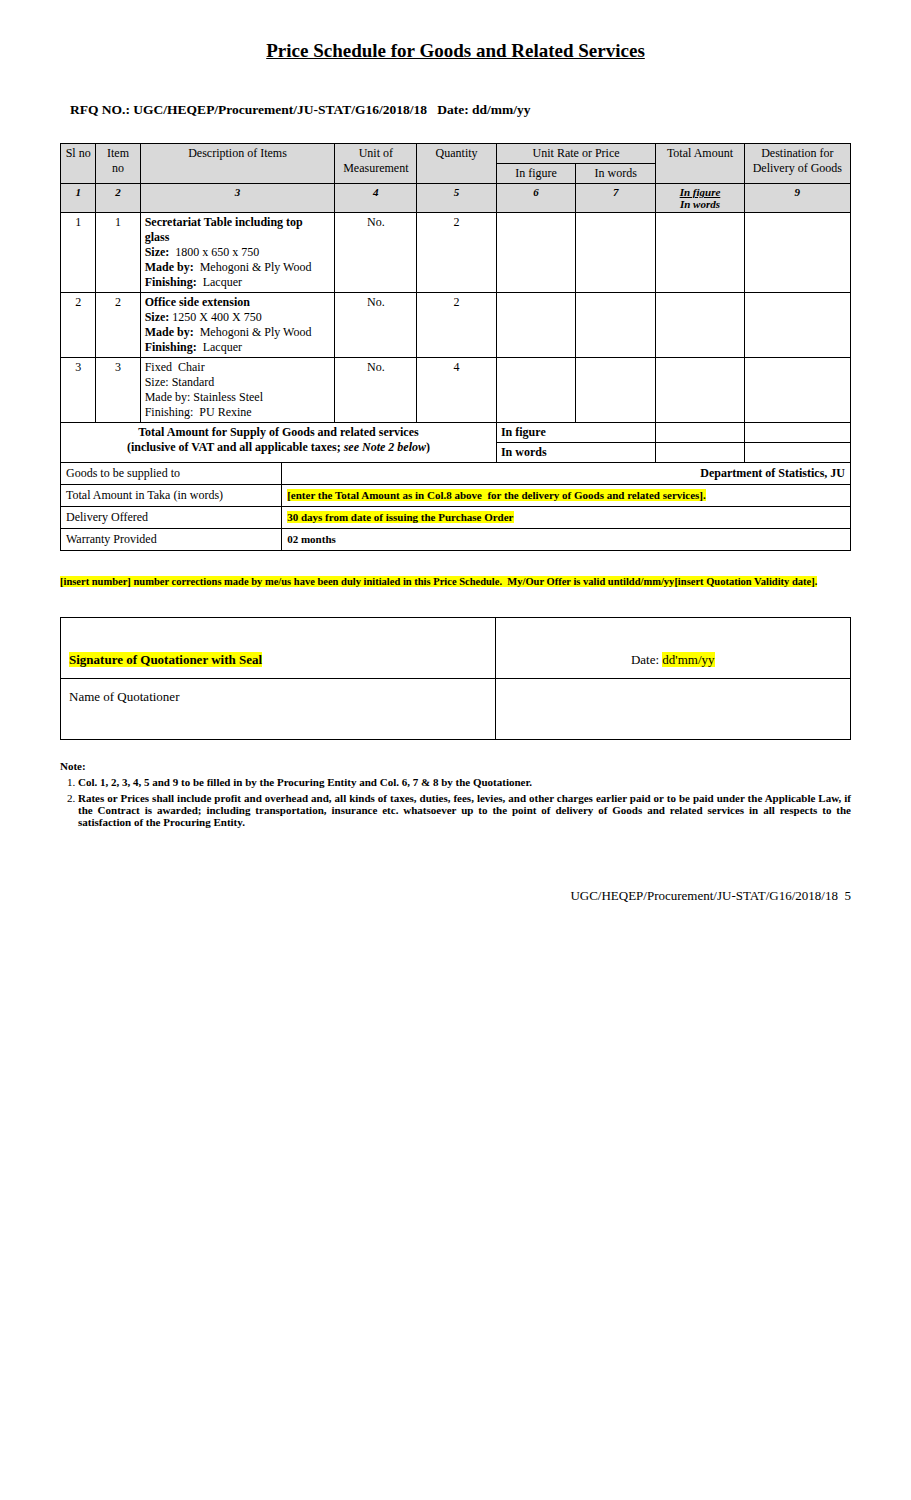Price Schedule for Goods and Related Services
RFQ NO.: UGC/HEQEP/Procurement/JU-STAT/G16/2018/18 Date: dd/mm/yy
| Sl no | Item no | Description of Items | Unit of Measurement | Quantity | Unit Rate or Price | Total Amount | Destination for Delivery of Goods |
| --- | --- | --- | --- | --- | --- | --- | --- |
| In figure | In words |
| 1 | 2 | 3 | 4 | 5 | 6 | 7 | In figure In words | 9 |
| 1 | 1 | Secretariat Table including top glass Size: 1800 x 650 x 750 Made by: Mehogoni & Ply Wood Finishing: Lacquer | No. | 2 | | | | |
| 2 | 2 | Office side extension Size: 1250 X 400 X 750 Made by: Mehogoni & Ply Wood Finishing: Lacquer | No. | 2 | | | | |
| 3 | 3 | Fixed Chair Size: Standard Made by: Stainless Steel Finishing: PU Rexine | No. | 4 | | | | |
| Total Amount for Supply of Goods and related services (inclusive of VAT and all applicable taxes; see Note 2 below ) | In figure | | |
| In words | | |
| Goods to be supplied to | Department of Statistics, JU |
| Total Amount in Taka (in words) | [enter the Total Amount as in Col.8 above for the delivery of Goods and related services]. |
| Delivery Offered | 30 days from date of issuing the Purchase Order |
| Warranty Provided | 02 months |
[insert number] number corrections made by me/us have been duly initialed in this Price Schedule. My/Our Offer is valid until dd/mm/yy[insert Quotation Validity date].
| Signature of Quotationer with Seal | Date: dd'mm/yy |
| Name of Quotationer | |
Note:
Col. 1, 2, 3, 4, 5 and 9 to be filled in by the Procuring Entity and Col. 6, 7 & 8 by the Quotationer.
Rates or Prices shall include profit and overhead and, all kinds of taxes, duties, fees, levies, and other charges earlier paid or to be paid under the Applicable Law, if the Contract is awarded; including transportation, insurance etc. whatsoever up to the point of delivery of Goods and related services in all respects to the satisfaction of the Procuring Entity.
UGC/HEQEP/Procurement/JU-STAT/G16/2018/18 5